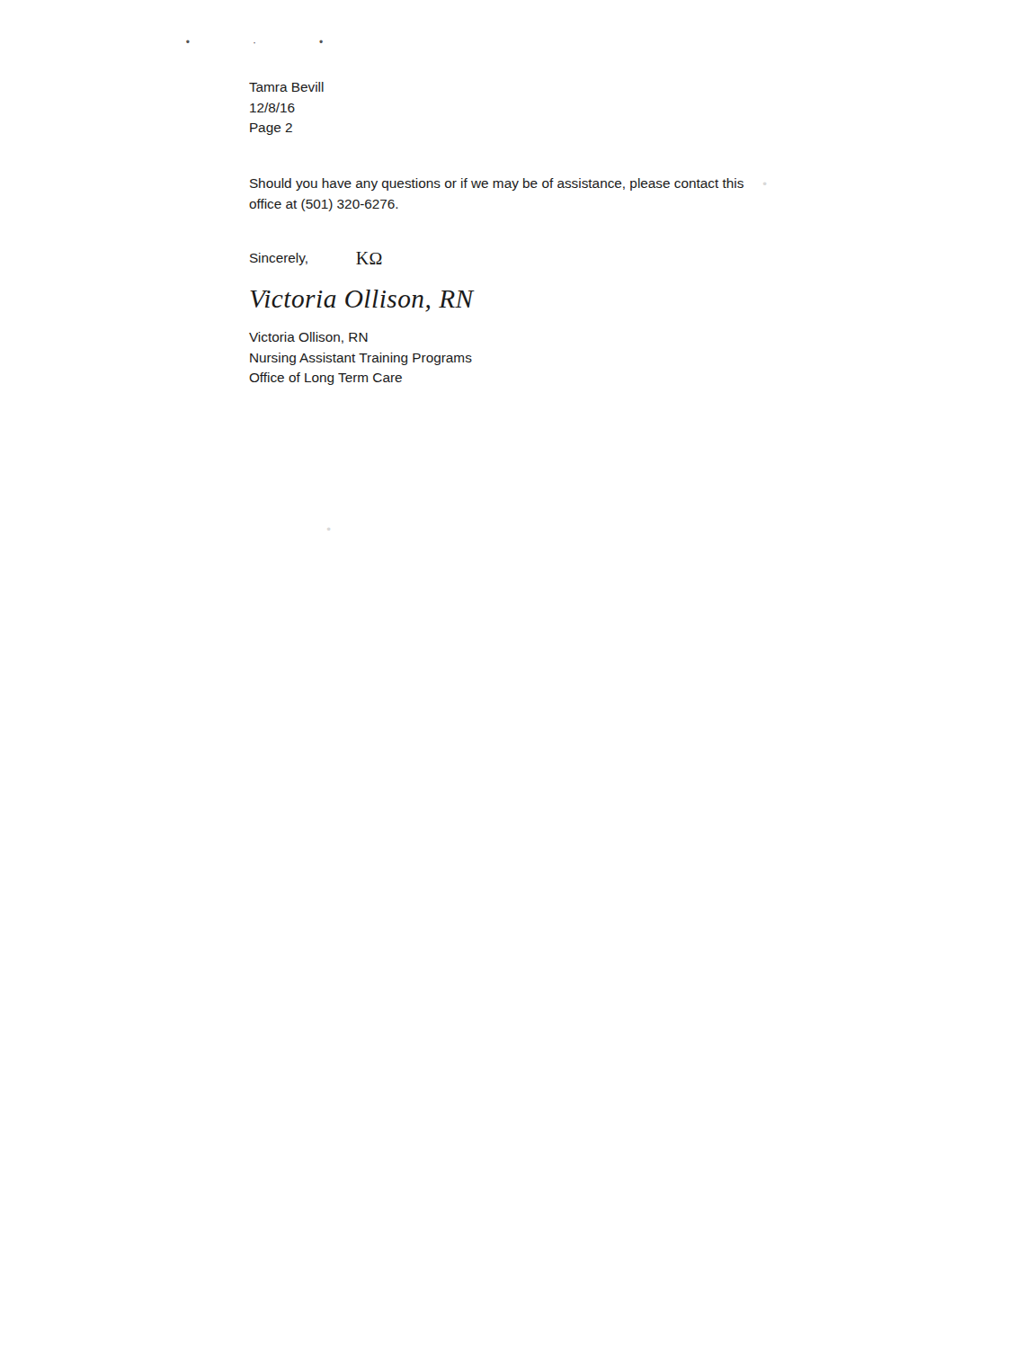• · •
•
Tamra Bevill
12/8/16
Page 2
Should you have any questions or if we may be of assistance, please contact this office at (501) 320-6276.
Sincerely,KΩ
Victoria Ollison, RN
Victoria Ollison, RN
Nursing Assistant Training Programs
Office of Long Term Care
•